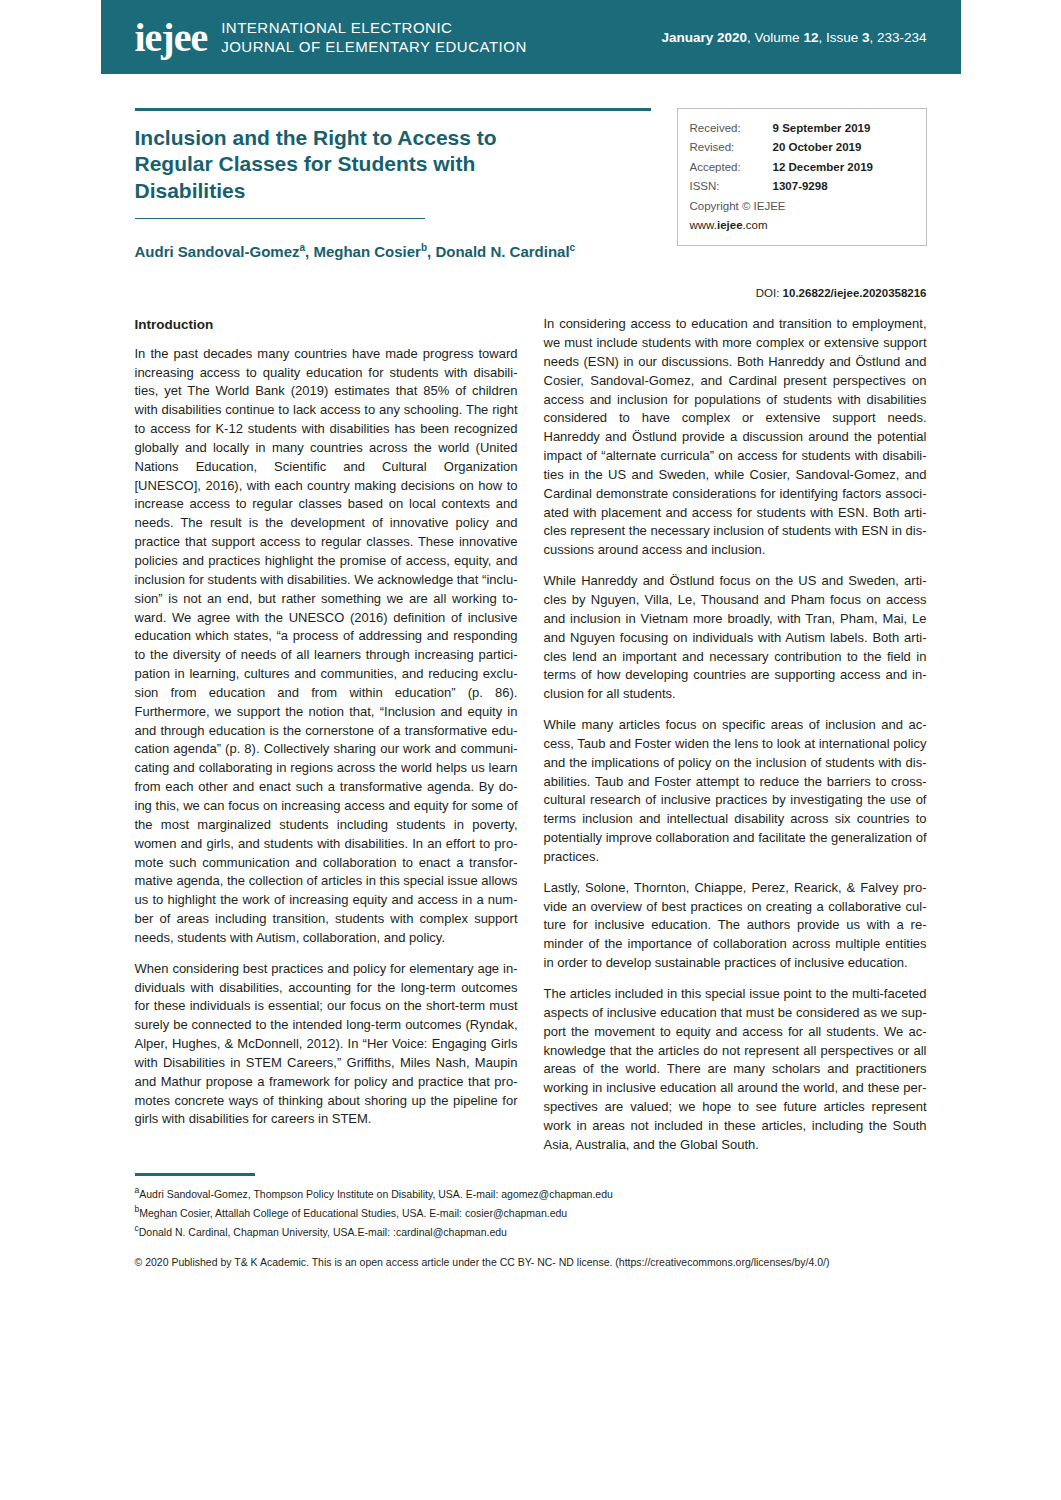iejee International Electronic Journal of Elementary Education
January 2020, Volume 12, Issue 3, 233-234
Inclusion and the Right to Access to Regular Classes for Students with Disabilities
Audri Sandoval-Gomeza, Meghan Cosierb, Donald N. Cardinalc
| Received: | 9 September 2019 |
| Revised: | 20 October 2019 |
| Accepted: | 12 December 2019 |
| ISSN: | 1307-9298 |
| Copyright © IEJEE |
| www. iejee .com |
DOI: 10.26822/iejee.2020358216
Introduction
In the past decades many countries have made progress toward increasing access to quality education for students with disabilities, yet The World Bank (2019) estimates that 85% of children with disabilities continue to lack access to any schooling. The right to access for K-12 students with disabilities has been recognized globally and locally in many countries across the world (United Nations Education, Scientific and Cultural Organization [UNESCO], 2016), with each country making decisions on how to increase access to regular classes based on local contexts and needs. The result is the development of innovative policy and practice that support access to regular classes. These innovative policies and practices highlight the promise of access, equity, and inclusion for students with disabilities. We acknowledge that “inclusion” is not an end, but rather something we are all working toward. We agree with the UNESCO (2016) definition of inclusive education which states, “a process of addressing and responding to the diversity of needs of all learners through increasing participation in learning, cultures and communities, and reducing exclusion from education and from within education” (p. 86). Furthermore, we support the notion that, “Inclusion and equity in and through education is the cornerstone of a transformative education agenda” (p. 8). Collectively sharing our work and communicating and collaborating in regions across the world helps us learn from each other and enact such a transformative agenda. By doing this, we can focus on increasing access and equity for some of the most marginalized students including students in poverty, women and girls, and students with disabilities. In an effort to promote such communication and collaboration to enact a transformative agenda, the collection of articles in this special issue allows us to highlight the work of increasing equity and access in a number of areas including transition, students with complex support needs, students with Autism, collaboration, and policy.
When considering best practices and policy for elementary age individuals with disabilities, accounting for the long-term outcomes for these individuals is essential; our focus on the short-term must surely be connected to the intended long-term outcomes (Ryndak, Alper, Hughes, & McDonnell, 2012). In “Her Voice: Engaging Girls with Disabilities in STEM Careers,” Griffiths, Miles Nash, Maupin and Mathur propose a framework for policy and practice that promotes concrete ways of thinking about shoring up the pipeline for girls with disabilities for careers in STEM.
In considering access to education and transition to employment, we must include students with more complex or extensive support needs (ESN) in our discussions. Both Hanreddy and Östlund and Cosier, Sandoval-Gomez, and Cardinal present perspectives on access and inclusion for populations of students with disabilities considered to have complex or extensive support needs. Hanreddy and Östlund provide a discussion around the potential impact of “alternate curricula” on access for students with disabilities in the US and Sweden, while Cosier, Sandoval-Gomez, and Cardinal demonstrate considerations for identifying factors associated with placement and access for students with ESN. Both articles represent the necessary inclusion of students with ESN in discussions around access and inclusion.
While Hanreddy and Östlund focus on the US and Sweden, articles by Nguyen, Villa, Le, Thousand and Pham focus on access and inclusion in Vietnam more broadly, with Tran, Pham, Mai, Le and Nguyen focusing on individuals with Autism labels. Both articles lend an important and necessary contribution to the field in terms of how developing countries are supporting access and inclusion for all students.
While many articles focus on specific areas of inclusion and access, Taub and Foster widen the lens to look at international policy and the implications of policy on the inclusion of students with disabilities. Taub and Foster attempt to reduce the barriers to cross-cultural research of inclusive practices by investigating the use of terms inclusion and intellectual disability across six countries to potentially improve collaboration and facilitate the generalization of practices.
Lastly, Solone, Thornton, Chiappe, Perez, Rearick, & Falvey provide an overview of best practices on creating a collaborative culture for inclusive education. The authors provide us with a reminder of the importance of collaboration across multiple entities in order to develop sustainable practices of inclusive education.
The articles included in this special issue point to the multi-faceted aspects of inclusive education that must be considered as we support the movement to equity and access for all students. We acknowledge that the articles do not represent all perspectives or all areas of the world. There are many scholars and practitioners working in inclusive education all around the world, and these perspectives are valued; we hope to see future articles represent work in areas not included in these articles, including the South Asia, Australia, and the Global South.
aAudri Sandoval-Gomez, Thompson Policy Institute on Disability, USA. E-mail: agomez@chapman.edu
bMeghan Cosier, Attallah College of Educational Studies, USA. E-mail: cosier@chapman.edu
cDonald N. Cardinal, Chapman University, USA.E-mail: :cardinal@chapman.edu
© 2020 Published by T& K Academic. This is an open access article under the CC BY- NC- ND license. (https://creativecommons.org/licenses/by/4.0/)